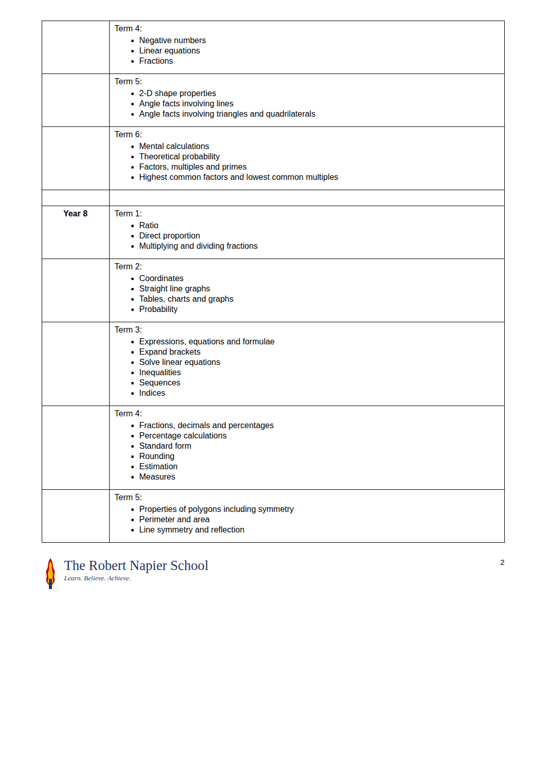| | Term 4: Negative numbers Linear equations Fractions |
| | Term 5: 2-D shape properties Angle facts involving lines Angle facts involving triangles and quadrilaterals |
| | Term 6: Mental calculations Theoretical probability Factors, multiples and primes Highest common factors and lowest common multiples |
| Year 8 | Term 1: Ratio Direct proportion Multiplying and dividing fractions |
| | Term 2: Coordinates Straight line graphs Tables, charts and graphs Probability |
| | Term 3: Expressions, equations and formulae Expand brackets Solve linear equations Inequalities Sequences Indices |
| | Term 4: Fractions, decimals and percentages Percentage calculations Standard form Rounding Estimation Measures |
| | Term 5: Properties of polygons including symmetry Perimeter and area Line symmetry and reflection |
2
The Robert Napier School
Learn. Believe. Achieve.